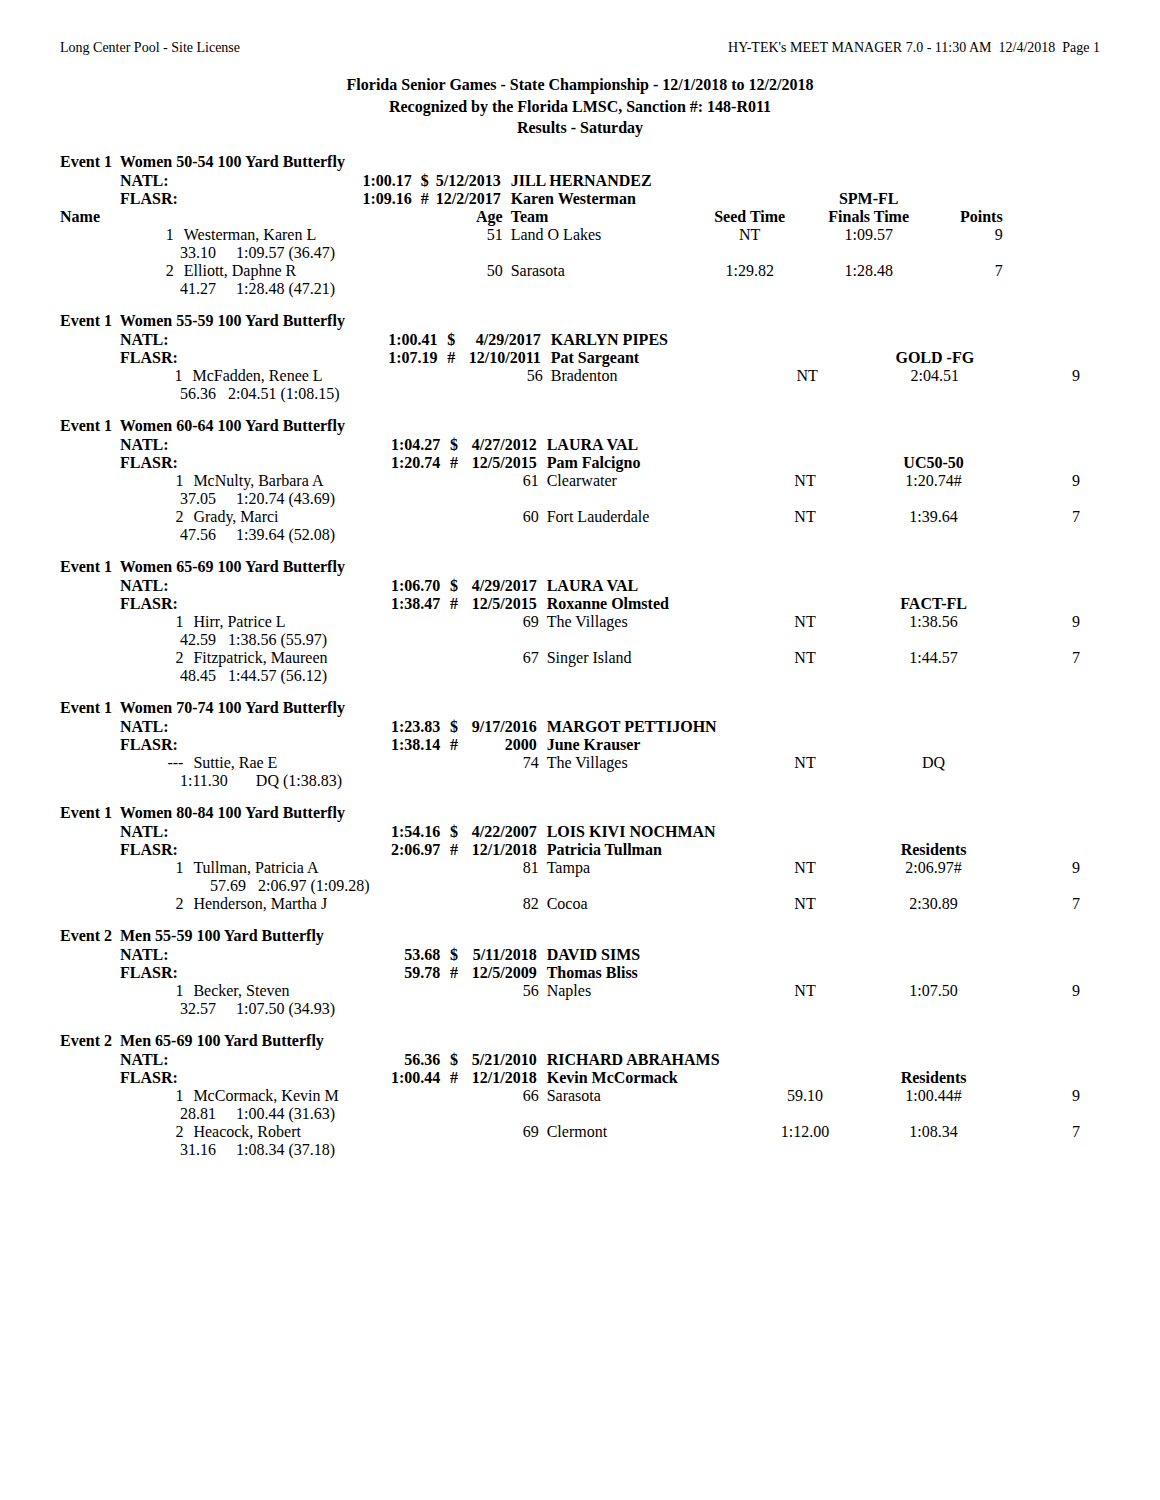Long Center Pool - Site License
HY-TEK's MEET MANAGER 7.0 - 11:30 AM 12/4/2018 Page 1
Florida Senior Games - State Championship - 12/1/2018 to 12/2/2018
Recognized by the Florida LMSC, Sanction #: 148-R011
Results - Saturday
Event 1 Women 50-54 100 Yard Butterfly
| NATL: | 1:00.17 | $ | 5/12/2013 | JILL HERNANDEZ | | | |
| FLASR: | 1:09.16 | # | 12/2/2017 | Karen Westerman | SPM-FL | | |
| Name | Age | Team | Seed Time | Finals Time | Points |
| 1 | Westerman, Karen L | | 51 | Land O Lakes | NT | 1:09.57 | 9 |
| 33.10 1:09.57 (36.47) |
| 2 | Elliott, Daphne R | | 50 | Sarasota | 1:29.82 | 1:28.48 | 7 |
| 41.27 1:28.48 (47.21) |
Event 1 Women 55-59 100 Yard Butterfly
| NATL: | 1:00.41 | $ | 4/29/2017 | KARLYN PIPES | | |
| FLASR: | 1:07.19 | # | 12/10/2011 | Pat Sargeant | GOLD -FG | |
| 1 | McFadden, Renee L | | 56 | Bradenton | NT | 2:04.51 | 9 |
| 56.36 2:04.51 (1:08.15) |
Event 1 Women 60-64 100 Yard Butterfly
| NATL: | 1:04.27 | $ | 4/27/2012 | LAURA VAL | | |
| FLASR: | 1:20.74 | # | 12/5/2015 | Pam Falcigno | UC50-50 | |
| 1 | McNulty, Barbara A | | 61 | Clearwater | NT | 1:20.74# | 9 |
| 37.05 1:20.74 (43.69) |
| 2 | Grady, Marci | | 60 | Fort Lauderdale | NT | 1:39.64 | 7 |
| 47.56 1:39.64 (52.08) |
Event 1 Women 65-69 100 Yard Butterfly
| NATL: | 1:06.70 | $ | 4/29/2017 | LAURA VAL | | |
| FLASR: | 1:38.47 | # | 12/5/2015 | Roxanne Olmsted | FACT-FL | |
| 1 | Hirr, Patrice L | | 69 | The Villages | NT | 1:38.56 | 9 |
| 42.59 1:38.56 (55.97) |
| 2 | Fitzpatrick, Maureen | | 67 | Singer Island | NT | 1:44.57 | 7 |
| 48.45 1:44.57 (56.12) |
Event 1 Women 70-74 100 Yard Butterfly
| NATL: | 1:23.83 | $ | 9/17/2016 | MARGOT PETTIJOHN | | |
| FLASR: | 1:38.14 | # | 2000 | June Krauser | | |
| --- | Suttie, Rae E | | 74 | The Villages | NT | DQ | |
| 1:11.30 DQ (1:38.83) |
Event 1 Women 80-84 100 Yard Butterfly
| NATL: | 1:54.16 | $ | 4/22/2007 | LOIS KIVI NOCHMAN | | |
| FLASR: | 2:06.97 | # | 12/1/2018 | Patricia Tullman | Residents | |
| 1 | Tullman, Patricia A | | 81 | Tampa | NT | 2:06.97# | 9 |
| 57.69 2:06.97 (1:09.28) |
| 2 | Henderson, Martha J | | 82 | Cocoa | NT | 2:30.89 | 7 |
Event 2 Men 55-59 100 Yard Butterfly
| NATL: | 53.68 | $ | 5/11/2018 | DAVID SIMS | | |
| FLASR: | 59.78 | # | 12/5/2009 | Thomas Bliss | | |
| 1 | Becker, Steven | | 56 | Naples | NT | 1:07.50 | 9 |
| 32.57 1:07.50 (34.93) |
Event 2 Men 65-69 100 Yard Butterfly
| NATL: | 56.36 | $ | 5/21/2010 | RICHARD ABRAHAMS | | |
| FLASR: | 1:00.44 | # | 12/1/2018 | Kevin McCormack | Residents | |
| 1 | McCormack, Kevin M | | 66 | Sarasota | 59.10 | 1:00.44# | 9 |
| 28.81 1:00.44 (31.63) |
| 2 | Heacock, Robert | | 69 | Clermont | 1:12.00 | 1:08.34 | 7 |
| 31.16 1:08.34 (37.18) |